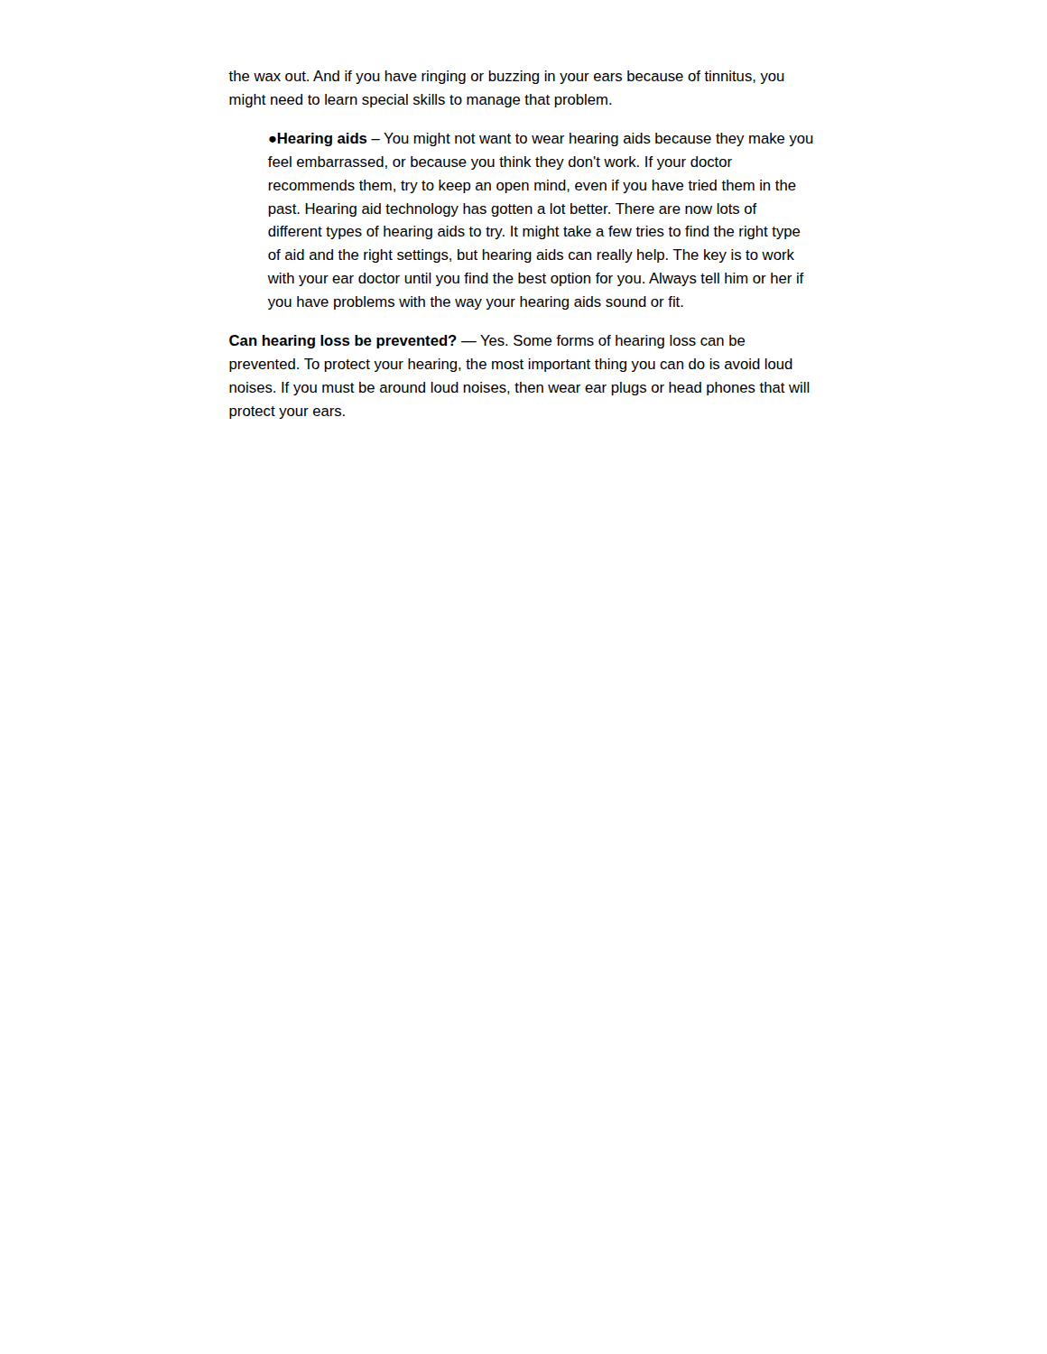the wax out. And if you have ringing or buzzing in your ears because of tinnitus, you might need to learn special skills to manage that problem.
●Hearing aids – You might not want to wear hearing aids because they make you feel embarrassed, or because you think they don't work. If your doctor recommends them, try to keep an open mind, even if you have tried them in the past. Hearing aid technology has gotten a lot better. There are now lots of different types of hearing aids to try. It might take a few tries to find the right type of aid and the right settings, but hearing aids can really help. The key is to work with your ear doctor until you find the best option for you. Always tell him or her if you have problems with the way your hearing aids sound or fit.
Can hearing loss be prevented? — Yes. Some forms of hearing loss can be prevented. To protect your hearing, the most important thing you can do is avoid loud noises. If you must be around loud noises, then wear ear plugs or head phones that will protect your ears.